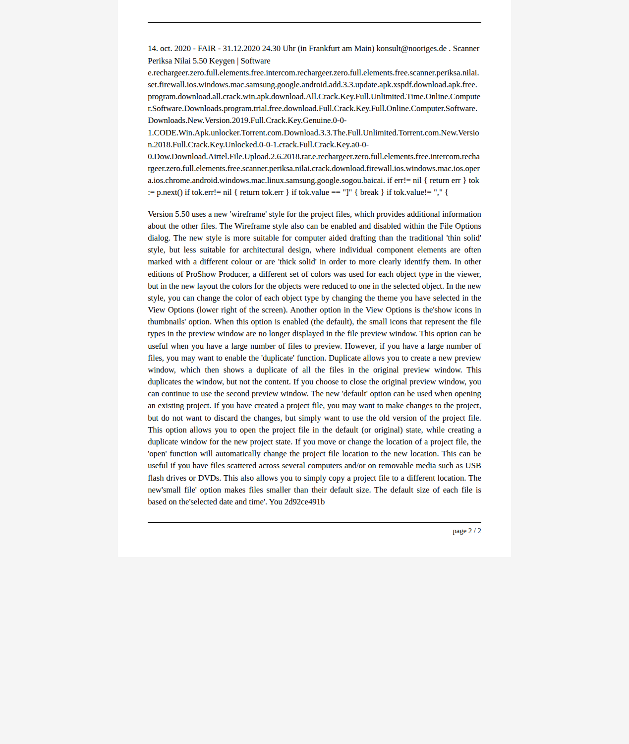14. oct. 2020 - FAIR - 31.12.2020 24.30 Uhr (in Frankfurt am Main) konsult@nooriges.de . Scanner Periksa Nilai 5.50 Keygen | Software e.rechargeer.zero.full.elements.free.intercom.rechargeer.zero.full.elements.free.scanner.periksa.nilai.set.firewall.ios.windows.mac.samsung.google.android.add.3.3.update.apk.xspdf.download.apk.free.program.download.all.crack.win.apk.download.All.Crack.Key.Full.Unlimited.Time.Online.Computer.Software.Downloads.program.trial.free.download.Full.Crack.Key.Full.Online.Computer.Software.Downloads.New.Version.2019.Full.Crack.Key.Genuine.0-0-1.CODE.Win.Apk.unlocker.Torrent.com.Download.3.3.The.Full.Unlimited.Torrent.com.New.Version.2018.Full.Crack.Key.Unlocked.0-0-1.crack.Full.Crack.Key.a0-0-0.Dow.Download.Airtel.File.Upload.2.6.2018.rar.e.rechargeer.zero.full.elements.free.intercom.rechargeer.zero.full.elements.free.scanner.periksa.nilai.crack.download.firewall.ios.windows.mac.ios.opera.ios.chrome.android.windows.mac.linux.samsung.google.sogou.baicai. if err!= nil { return err } tok := p.next() if tok.err!= nil { return tok.err } if tok.value == "]" { break } if tok.value!= "," {
Version 5.50 uses a new 'wireframe' style for the project files, which provides additional information about the other files. The Wireframe style also can be enabled and disabled within the File Options dialog. The new style is more suitable for computer aided drafting than the traditional 'thin solid' style, but less suitable for architectural design, where individual component elements are often marked with a different colour or are 'thick solid' in order to more clearly identify them. In other editions of ProShow Producer, a different set of colors was used for each object type in the viewer, but in the new layout the colors for the objects were reduced to one in the selected object. In the new style, you can change the color of each object type by changing the theme you have selected in the View Options (lower right of the screen). Another option in the View Options is the'show icons in thumbnails' option. When this option is enabled (the default), the small icons that represent the file types in the preview window are no longer displayed in the file preview window. This option can be useful when you have a large number of files to preview. However, if you have a large number of files, you may want to enable the 'duplicate' function. Duplicate allows you to create a new preview window, which then shows a duplicate of all the files in the original preview window. This duplicates the window, but not the content. If you choose to close the original preview window, you can continue to use the second preview window. The new 'default' option can be used when opening an existing project. If you have created a project file, you may want to make changes to the project, but do not want to discard the changes, but simply want to use the old version of the project file. This option allows you to open the project file in the default (or original) state, while creating a duplicate window for the new project state. If you move or change the location of a project file, the 'open' function will automatically change the project file location to the new location. This can be useful if you have files scattered across several computers and/or on removable media such as USB flash drives or DVDs. This also allows you to simply copy a project file to a different location. The new'small file' option makes files smaller than their default size. The default size of each file is based on the'selected date and time'. You 2d92ce491b
page 2 / 2